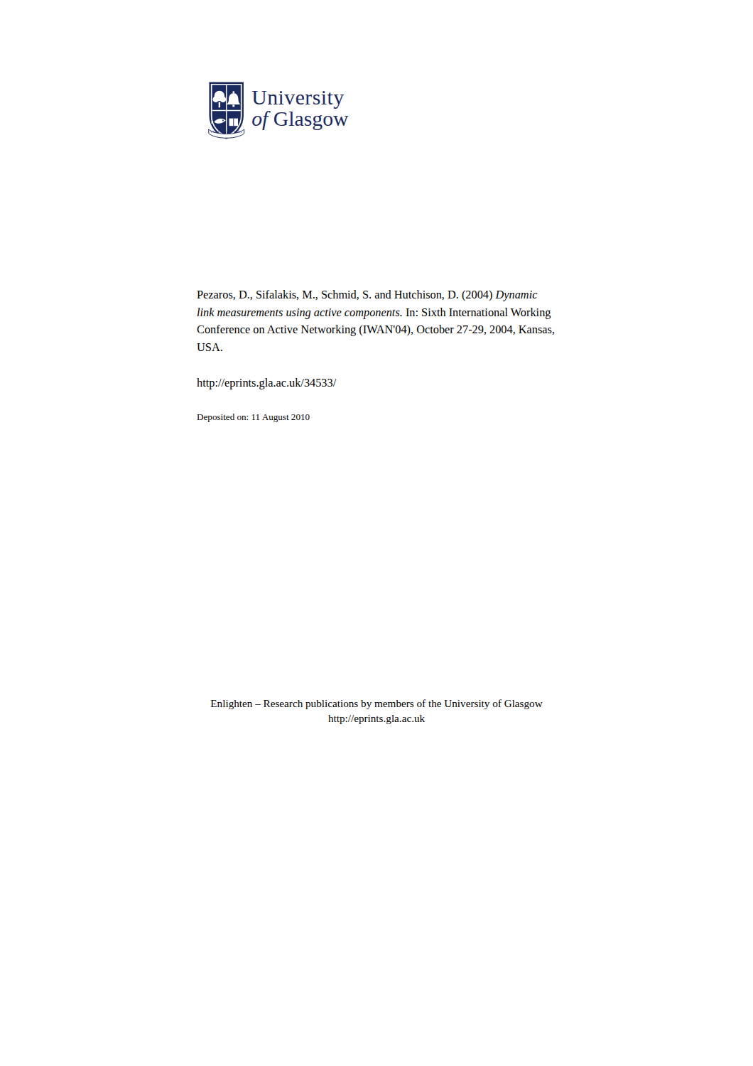VIA VERITAS VITA University of Glasgow
Pezaros, D., Sifalakis, M., Schmid, S. and Hutchison, D. (2004) Dynamic link measurements using active components. In: Sixth International Working Conference on Active Networking (IWAN'04), October 27-29, 2004, Kansas, USA.
http://eprints.gla.ac.uk/34533/
Deposited on: 11 August 2010
Enlighten – Research publications by members of the University of Glasgow http://eprints.gla.ac.uk